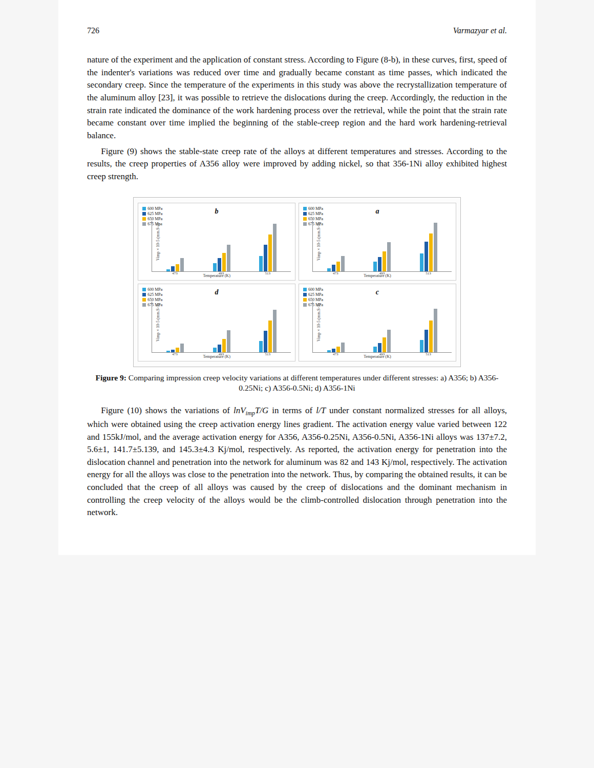726 Varmazyar et al.
nature of the experiment and the application of constant stress. According to Figure (8-b), in these curves, first, speed of the indenter's variations was reduced over time and gradually became constant as time passes, which indicated the secondary creep. Since the temperature of the experiments in this study was above the recrystallization temperature of the aluminum alloy [23], it was possible to retrieve the dislocations during the creep. Accordingly, the reduction in the strain rate indicated the dominance of the work hardening process over the retrieval, while the point that the strain rate became constant over time implied the beginning of the stable-creep region and the hard work hardening-retrieval balance.
Figure (9) shows the stable-state creep rate of the alloys at different temperatures and stresses. According to the results, the creep properties of A356 alloy were improved by adding nickel, so that 356-1Ni alloy exhibited highest creep strength.
b
600 MPa
625 MPa
650 MPa
675 Mpa
Vimp × 10-5 (mm.S-1)
473493513
Temperature (K)
a
600 MPa
625 MPa
650 MPa
675 MPa
Vimp × 10-5 (mm.S-1)
473493513
Temperature (K)
d
600 MPa
625 MPa
650 MPa
675 MPa
Vimp × 10-5 (mm.S-1)
473493513
Temperature (K)
c
600 MPa
625 MPa
650 MPa
675 MPa
Vimp × 10-5 (mm.S-1)
473493513
Temperature (K)
Figure 9: Comparing impression creep velocity variations at different temperatures under different stresses: a) A356; b) A356-0.25Ni; c) A356-0.5Ni; d) A356-1Ni
Figure (10) shows the variations of lnVimpT/G in terms of l/T under constant normalized stresses for all alloys, which were obtained using the creep activation energy lines gradient. The activation energy value varied between 122 and 155kJ/mol, and the average activation energy for A356, A356-0.25Ni, A356-0.5Ni, A356-1Ni alloys was 137±7.2, 5.6±1, 141.7±5.139, and 145.3±4.3 Kj/mol, respectively. As reported, the activation energy for penetration into the dislocation channel and penetration into the network for aluminum was 82 and 143 Kj/mol, respectively. The activation energy for all the alloys was close to the penetration into the network. Thus, by comparing the obtained results, it can be concluded that the creep of all alloys was caused by the creep of dislocations and the dominant mechanism in controlling the creep velocity of the alloys would be the climb-controlled dislocation through penetration into the network.